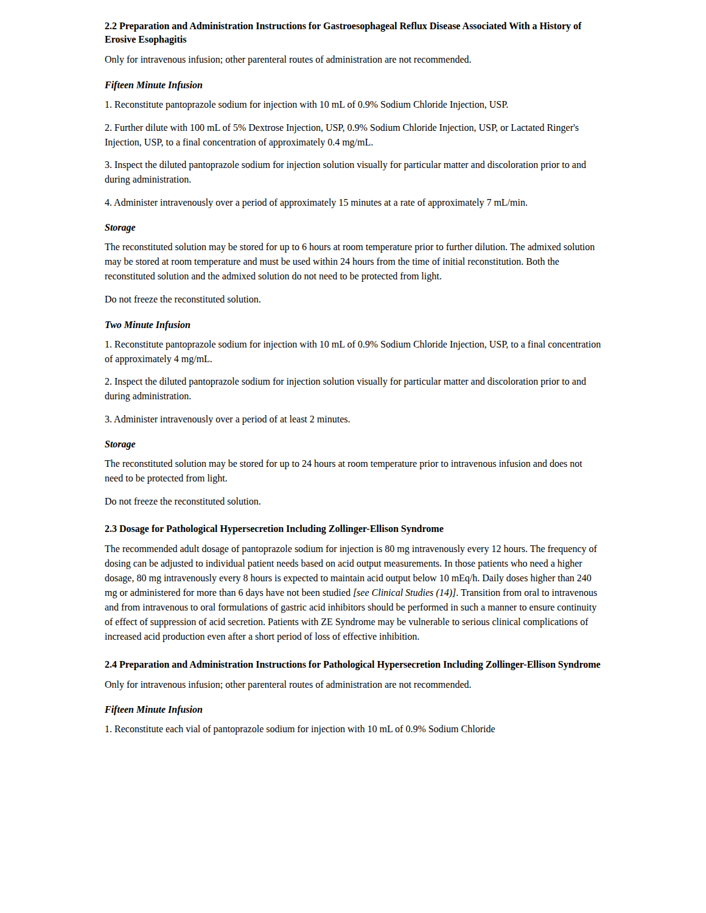2.2 Preparation and Administration Instructions for Gastroesophageal Reflux Disease Associated With a History of Erosive Esophagitis
Only for intravenous infusion; other parenteral routes of administration are not recommended.
Fifteen Minute Infusion
1. Reconstitute pantoprazole sodium for injection with 10 mL of 0.9% Sodium Chloride Injection, USP.
2. Further dilute with 100 mL of 5% Dextrose Injection, USP, 0.9% Sodium Chloride Injection, USP, or Lactated Ringer's Injection, USP, to a final concentration of approximately 0.4 mg/mL.
3. Inspect the diluted pantoprazole sodium for injection solution visually for particular matter and discoloration prior to and during administration.
4. Administer intravenously over a period of approximately 15 minutes at a rate of approximately 7 mL/min.
Storage
The reconstituted solution may be stored for up to 6 hours at room temperature prior to further dilution. The admixed solution may be stored at room temperature and must be used within 24 hours from the time of initial reconstitution. Both the reconstituted solution and the admixed solution do not need to be protected from light.
Do not freeze the reconstituted solution.
Two Minute Infusion
1. Reconstitute pantoprazole sodium for injection with 10 mL of 0.9% Sodium Chloride Injection, USP, to a final concentration of approximately 4 mg/mL.
2. Inspect the diluted pantoprazole sodium for injection solution visually for particular matter and discoloration prior to and during administration.
3. Administer intravenously over a period of at least 2 minutes.
Storage
The reconstituted solution may be stored for up to 24 hours at room temperature prior to intravenous infusion and does not need to be protected from light.
Do not freeze the reconstituted solution.
2.3 Dosage for Pathological Hypersecretion Including Zollinger-Ellison Syndrome
The recommended adult dosage of pantoprazole sodium for injection is 80 mg intravenously every 12 hours. The frequency of dosing can be adjusted to individual patient needs based on acid output measurements. In those patients who need a higher dosage, 80 mg intravenously every 8 hours is expected to maintain acid output below 10 mEq/h. Daily doses higher than 240 mg or administered for more than 6 days have not been studied [see Clinical Studies (14)]. Transition from oral to intravenous and from intravenous to oral formulations of gastric acid inhibitors should be performed in such a manner to ensure continuity of effect of suppression of acid secretion. Patients with ZE Syndrome may be vulnerable to serious clinical complications of increased acid production even after a short period of loss of effective inhibition.
2.4 Preparation and Administration Instructions for Pathological Hypersecretion Including Zollinger-Ellison Syndrome
Only for intravenous infusion; other parenteral routes of administration are not recommended.
Fifteen Minute Infusion
1. Reconstitute each vial of pantoprazole sodium for injection with 10 mL of 0.9% Sodium Chloride